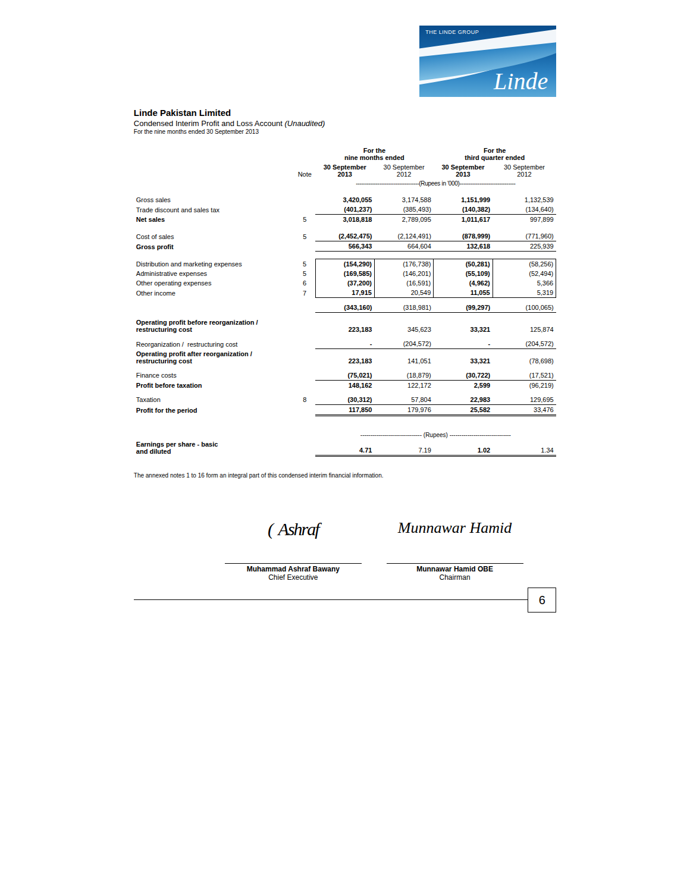THE LINDE GROUP
Linde
Linde Pakistan Limited
Condensed Interim Profit and Loss Account (Unaudited)
For the nine months ended 30 September 2013
| | | For the nine months ended | For the third quarter ended |
| | Note | 30 September 2013 | 30 September 2012 | 30 September 2013 | 30 September 2012 |
| | | -----------------------------------(Rupees in '000)------------------------------- |
| Gross sales | | 3,420,055 | 3,174,588 | 1,151,999 | 1,132,539 |
| Trade discount and sales tax | | (401,237) | (385,493) | (140,382) | (134,640) |
| Net sales | 5 | 3,018,818 | 2,789,095 | 1,011,617 | 997,899 |
| Cost of sales | 5 | (2,452,475) | (2,124,491) | (878,999) | (771,960) |
| Gross profit | | 566,343 | 664,604 | 132,618 | 225,939 |
| Distribution and marketing expenses | 5 | (154,290) | (176,738) | (50,281) | (58,256) |
| Administrative expenses | 5 | (169,585) | (146,201) | (55,109) | (52,494) |
| Other operating expenses | 6 | (37,200) | (16,591) | (4,962) | 5,366 |
| Other income | 7 | 17,915 | 20,549 | 11,055 | 5,319 |
| | | (343,160) | (318,981) | (99,297) | (100,065) |
| Operating profit before reorganization / restructuring cost | | 223,183 | 345,623 | 33,321 | 125,874 |
| Reorganization / restructuring cost | | - | (204,572) | - | (204,572) |
| Operating profit after reorganization / restructuring cost | | 223,183 | 141,051 | 33,321 | (78,698) |
| Finance costs | | (75,021) | (18,879) | (30,722) | (17,521) |
| Profit before taxation | | 148,162 | 122,172 | 2,599 | (96,219) |
| Taxation | 8 | (30,312) | 57,804 | 22,983 | 129,695 |
| Profit for the period | | 117,850 | 179,976 | 25,582 | 33,476 |
| | | ------------------------------- (Rupees) ------------------------------- |
| Earnings per share - basic and diluted | | 4.71 | 7.19 | 1.02 | 1.34 |
The annexed notes 1 to 16 form an integral part of this condensed interim financial information.
| | ( Ashraf Muhammad Ashraf Bawany Chief Executive | | Munnawar Hamid Munnawar Hamid OBE Chairman | |
6